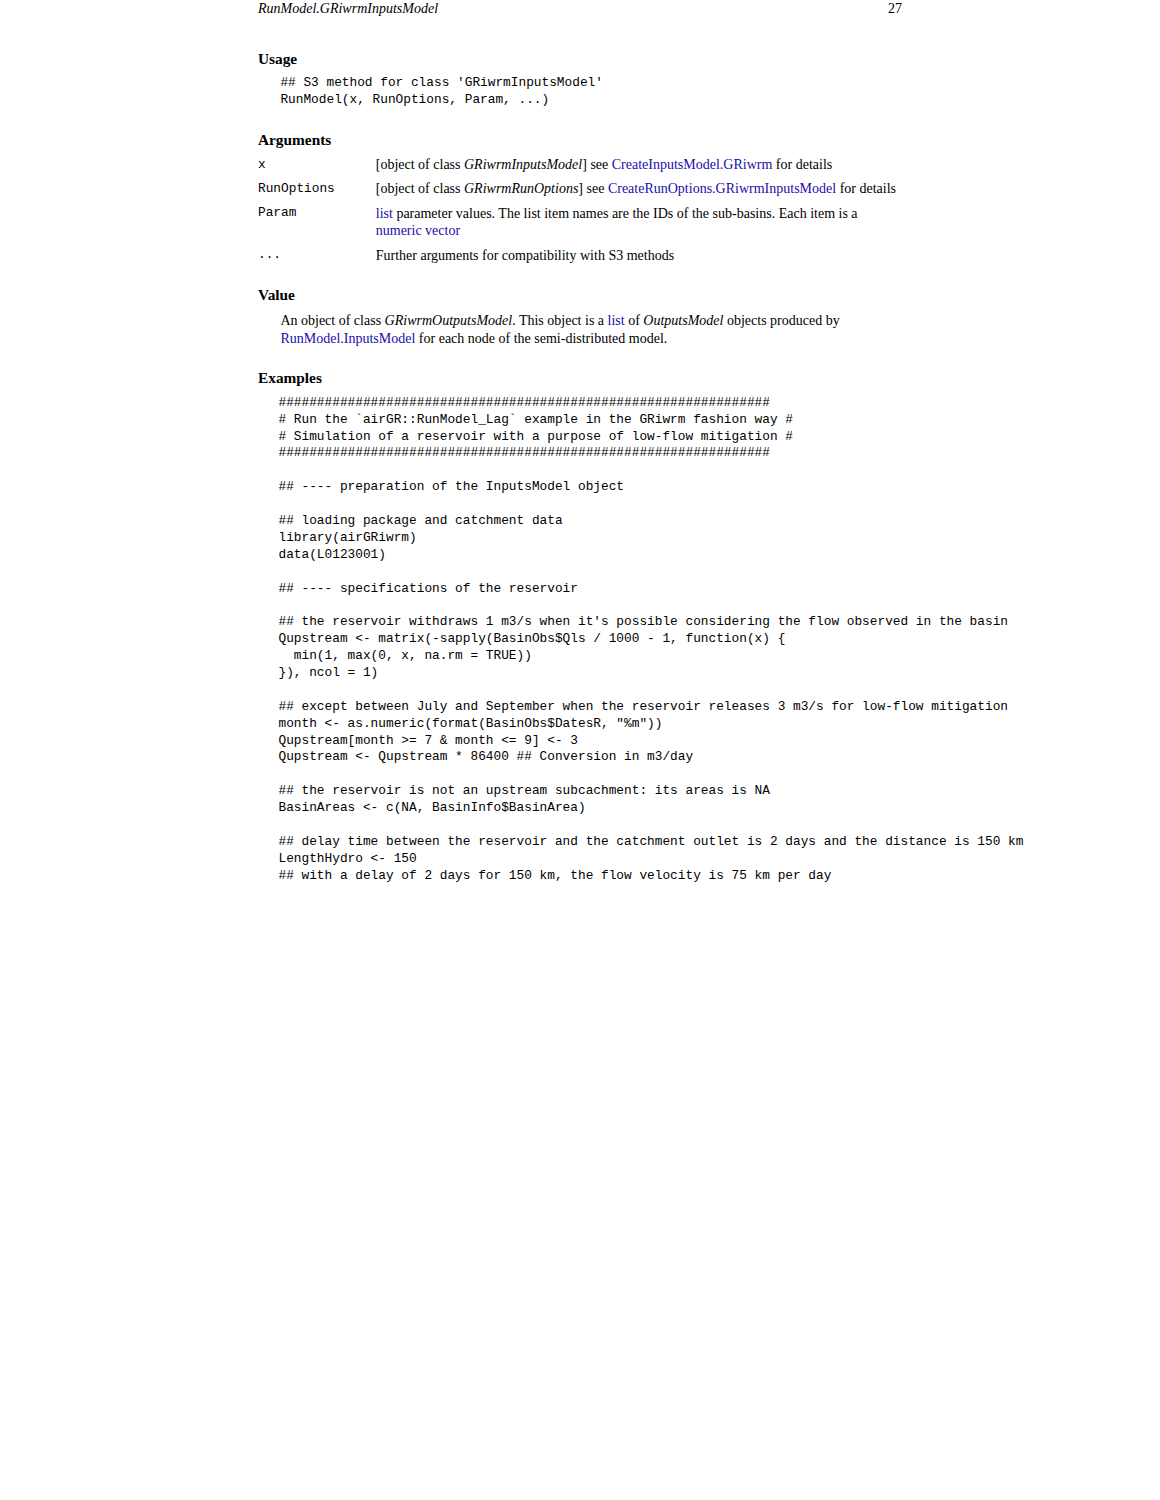RunModel.GRiwrmInputsModel 27
Usage
## S3 method for class 'GRiwrmInputsModel'
RunModel(x, RunOptions, Param, ...)
Arguments
x
[object of class GRiwrmInputsModel] see CreateInputsModel.GRiwrm for details
RunOptions
[object of class GRiwrmRunOptions] see CreateRunOptions.GRiwrmInputsModel for details
Param
list parameter values. The list item names are the IDs of the sub-basins. Each item is a numeric vector
...
Further arguments for compatibility with S3 methods
Value
An object of class GRiwrmOutputsModel. This object is a list of OutputsModel objects produced by RunModel.InputsModel for each node of the semi-distributed model.
Examples
################################################################
# Run the `airGR::RunModel_Lag` example in the GRiwrm fashion way #
# Simulation of a reservoir with a purpose of low-flow mitigation #
################################################################

## ---- preparation of the InputsModel object

## loading package and catchment data
library(airGRiwrm)
data(L0123001)

## ---- specifications of the reservoir

## the reservoir withdraws 1 m3/s when it's possible considering the flow observed in the basin
Qupstream <- matrix(-sapply(BasinObs$Qls / 1000 - 1, function(x) {
  min(1, max(0, x, na.rm = TRUE))
}), ncol = 1)

## except between July and September when the reservoir releases 3 m3/s for low-flow mitigation
month <- as.numeric(format(BasinObs$DatesR, "%m"))
Qupstream[month >= 7 & month <= 9] <- 3
Qupstream <- Qupstream * 86400 ## Conversion in m3/day

## the reservoir is not an upstream subcachment: its areas is NA
BasinAreas <- c(NA, BasinInfo$BasinArea)

## delay time between the reservoir and the catchment outlet is 2 days and the distance is 150 km
LengthHydro <- 150
## with a delay of 2 days for 150 km, the flow velocity is 75 km per day